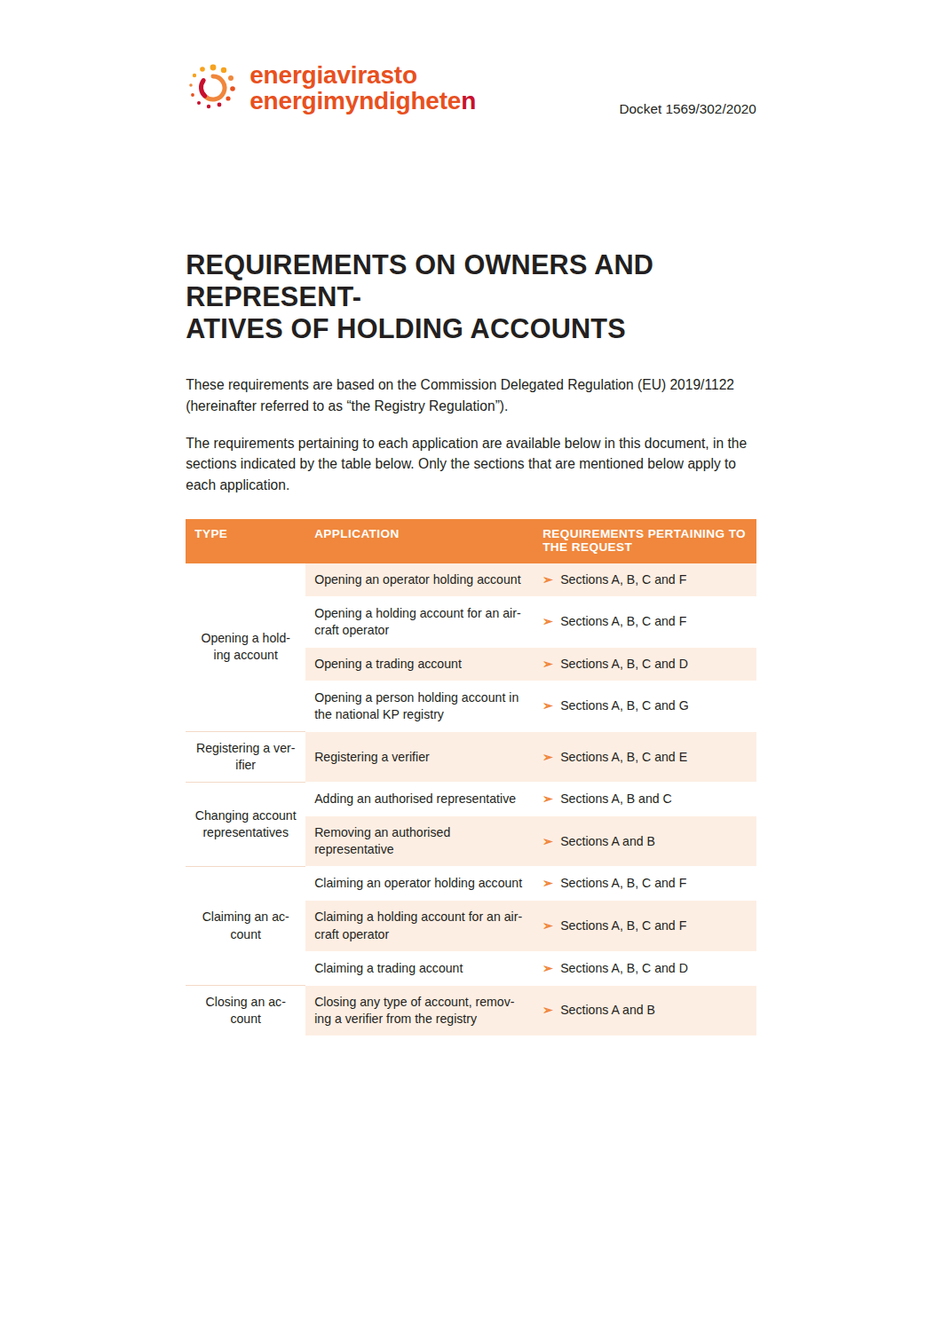energiavirasto
energimyndigheten
Docket 1569/302/2020
REQUIREMENTS ON OWNERS AND REPRESENT-
ATIVES OF HOLDING ACCOUNTS
These requirements are based on the Commission Delegated Regulation (EU) 2019/1122 (hereinafter referred to as “the Registry Regulation”).
The requirements pertaining to each application are available below in this document, in the sections indicated by the table below. Only the sections that are mentioned below apply to each application.
| TYPE | APPLICATION | REQUIREMENTS PERTAINING TO THE REQUEST |
| --- | --- | --- |
| Opening a hold- ing account | Opening an operator holding account | ➢ Sections A, B, C and F |
| Opening a holding account for an air- craft operator | ➢ Sections A, B, C and F |
| Opening a trading account | ➢ Sections A, B, C and D |
| Opening a person holding account in the national KP registry | ➢ Sections A, B, C and G |
| Registering a ver- ifier | Registering a verifier | ➢ Sections A, B, C and E |
| Changing account representatives | Adding an authorised representative | ➢ Sections A, B and C |
| Removing an authorised representative | ➢ Sections A and B |
| Claiming an ac- count | Claiming an operator holding account | ➢ Sections A, B, C and F |
| Claiming a holding account for an air- craft operator | ➢ Sections A, B, C and F |
| Claiming a trading account | ➢ Sections A, B, C and D |
| Closing an ac- count | Closing any type of account, remov- ing a verifier from the registry | ➢ Sections A and B |